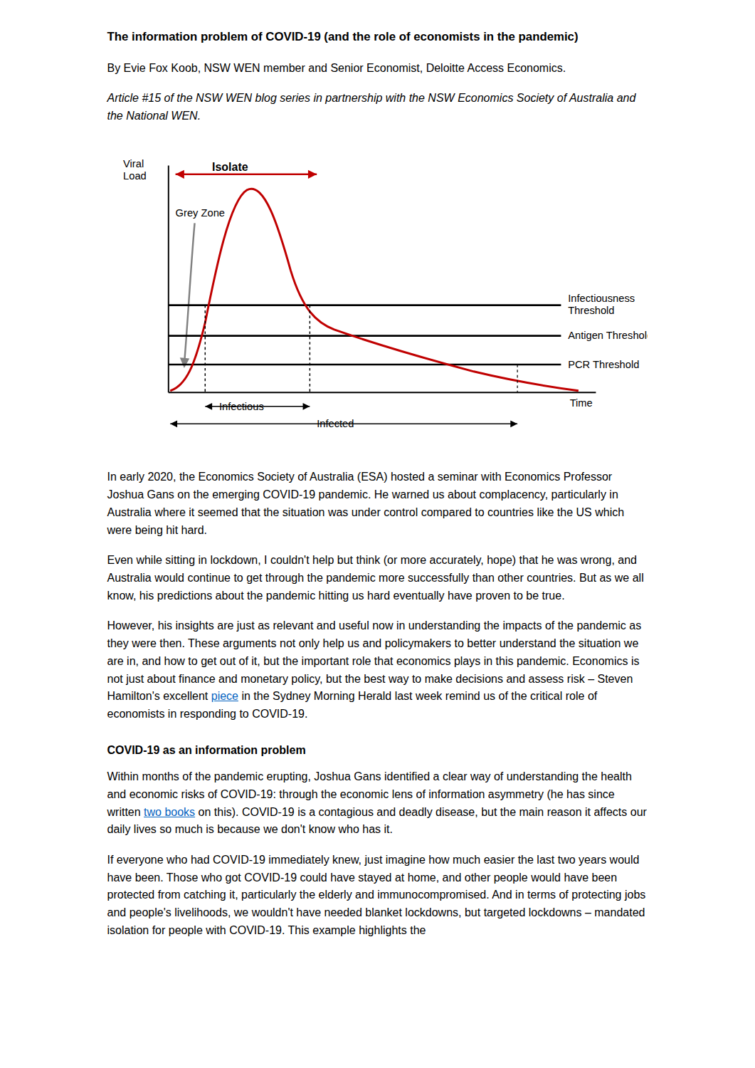The information problem of COVID-19 (and the role of economists in the pandemic)
By Evie Fox Koob, NSW WEN member and Senior Economist, Deloitte Access Economics.
Article #15 of the NSW WEN blog series in partnership with the NSW Economics Society of Australia and the National WEN.
Viral Load Time Isolate Grey Zone Infectiousness Threshold Antigen Threshold PCR Threshold Infectious Infected
In early 2020, the Economics Society of Australia (ESA) hosted a seminar with Economics Professor Joshua Gans on the emerging COVID-19 pandemic. He warned us about complacency, particularly in Australia where it seemed that the situation was under control compared to countries like the US which were being hit hard.
Even while sitting in lockdown, I couldn't help but think (or more accurately, hope) that he was wrong, and Australia would continue to get through the pandemic more successfully than other countries. But as we all know, his predictions about the pandemic hitting us hard eventually have proven to be true.
However, his insights are just as relevant and useful now in understanding the impacts of the pandemic as they were then. These arguments not only help us and policymakers to better understand the situation we are in, and how to get out of it, but the important role that economics plays in this pandemic. Economics is not just about finance and monetary policy, but the best way to make decisions and assess risk – Steven Hamilton's excellent piece in the Sydney Morning Herald last week remind us of the critical role of economists in responding to COVID-19.
COVID-19 as an information problem
Within months of the pandemic erupting, Joshua Gans identified a clear way of understanding the health and economic risks of COVID-19: through the economic lens of information asymmetry (he has since written two books on this). COVID-19 is a contagious and deadly disease, but the main reason it affects our daily lives so much is because we don't know who has it.
If everyone who had COVID-19 immediately knew, just imagine how much easier the last two years would have been. Those who got COVID-19 could have stayed at home, and other people would have been protected from catching it, particularly the elderly and immunocompromised. And in terms of protecting jobs and people's livelihoods, we wouldn't have needed blanket lockdowns, but targeted lockdowns – mandated isolation for people with COVID-19. This example highlights the